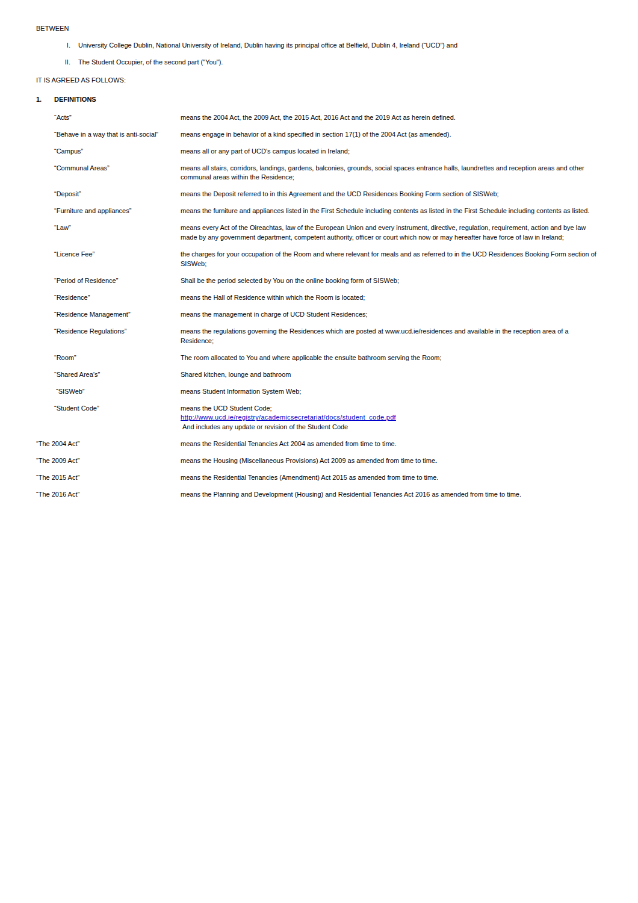BETWEEN
University College Dublin, National University of Ireland, Dublin having its principal office at Belfield, Dublin 4, Ireland (“UCD”) and
The Student Occupier, of the second part ("You").
IT IS AGREED AS FOLLOWS:
1. DEFINITIONS
| “Acts” | means the 2004 Act, the 2009 Act, the 2015 Act, 2016 Act and the 2019 Act as herein defined. |
| “Behave in a way that is anti-social” | means engage in behavior of a kind specified in section 17(1) of the 2004 Act (as amended). |
| “Campus” | means all or any part of UCD’s campus located in Ireland; |
| “Communal Areas” | means all stairs, corridors, landings, gardens, balconies, grounds, social spaces entrance halls, laundrettes and reception areas and other communal areas within the Residence; |
| “Deposit” | means the Deposit referred to in this Agreement and the UCD Residences Booking Form section of SISWeb; |
| “Furniture and appliances” | means the furniture and appliances listed in the First Schedule including contents as listed in the First Schedule including contents as listed. |
| “Law” | means every Act of the Oireachtas, law of the European Union and every instrument, directive, regulation, requirement, action and bye law made by any government department, competent authority, officer or court which now or may hereafter have force of law in Ireland; |
| “Licence Fee” | the charges for your occupation of the Room and where relevant for meals and as referred to in the UCD Residences Booking Form section of SISWeb; |
| “Period of Residence” | Shall be the period selected by You on the online booking form of SISWeb; |
| “Residence” | means the Hall of Residence within which the Room is located; |
| “Residence Management” | means the management in charge of UCD Student Residences; |
| “Residence Regulations” | means the regulations governing the Residences which are posted at www.ucd.ie/residences and available in the reception area of a Residence; |
| “Room” | The room allocated to You and where applicable the ensuite bathroom serving the Room; |
| “Shared Area’s” | Shared kitchen, lounge and bathroom |
| “SISWeb” | means Student Information System Web; |
| “Student Code” | means the UCD Student Code; http://www.ucd.ie/registry/academicsecretariat/docs/student_code.pdf And includes any update or revision of the Student Code |
| “The 2004 Act” | means the Residential Tenancies Act 2004 as amended from time to time. |
| “The 2009 Act” | means the Housing (Miscellaneous Provisions) Act 2009 as amended from time to time . |
| “The 2015 Act” | means the Residential Tenancies (Amendment) Act 2015 as amended from time to time. |
| “The 2016 Act” | means the Planning and Development (Housing) and Residential Tenancies Act 2016 as amended from time to time. |